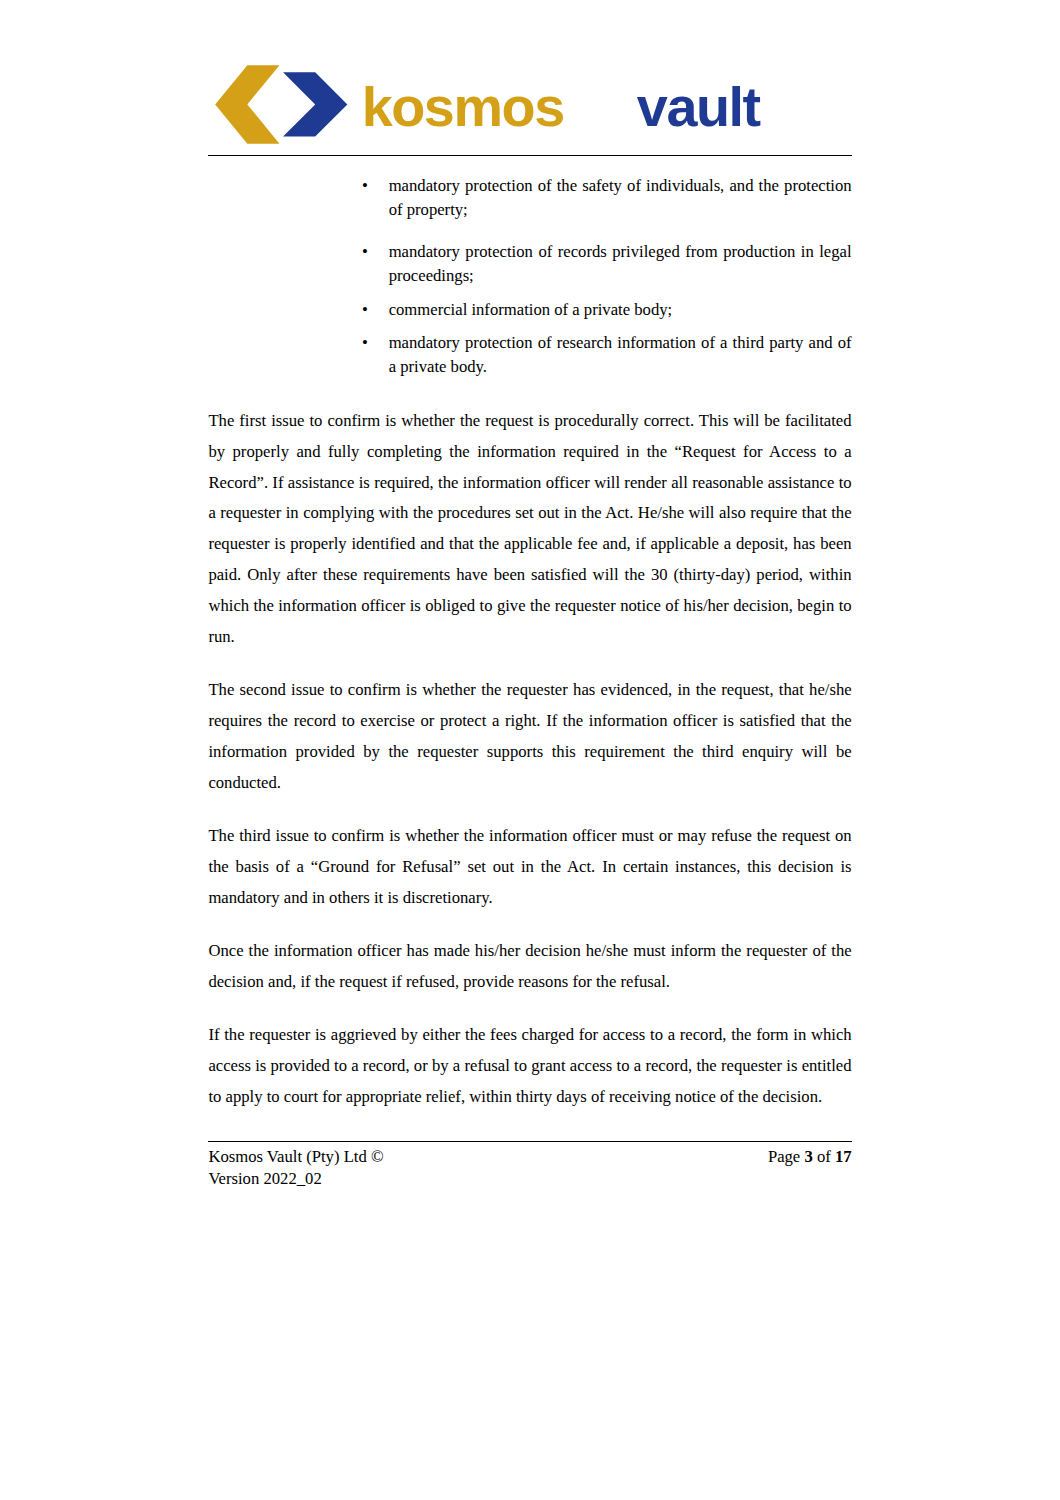kosmos vault
mandatory protection of the safety of individuals, and the protection of property;
mandatory protection of records privileged from production in legal proceedings;
commercial information of a private body;
mandatory protection of research information of a third party and of a private body.
The first issue to confirm is whether the request is procedurally correct. This will be facilitated by properly and fully completing the information required in the “Request for Access to a Record”. If assistance is required, the information officer will render all reasonable assistance to a requester in complying with the procedures set out in the Act. He/she will also require that the requester is properly identified and that the applicable fee and, if applicable a deposit, has been paid. Only after these requirements have been satisfied will the 30 (thirty-day) period, within which the information officer is obliged to give the requester notice of his/her decision, begin to run.
The second issue to confirm is whether the requester has evidenced, in the request, that he/she requires the record to exercise or protect a right. If the information officer is satisfied that the information provided by the requester supports this requirement the third enquiry will be conducted.
The third issue to confirm is whether the information officer must or may refuse the request on the basis of a “Ground for Refusal” set out in the Act. In certain instances, this decision is mandatory and in others it is discretionary.
Once the information officer has made his/her decision he/she must inform the requester of the decision and, if the request if refused, provide reasons for the refusal.
If the requester is aggrieved by either the fees charged for access to a record, the form in which access is provided to a record, or by a refusal to grant access to a record, the requester is entitled to apply to court for appropriate relief, within thirty days of receiving notice of the decision.
Kosmos Vault (Pty) Ltd ©
Version 2022_02
Page 3 of 17